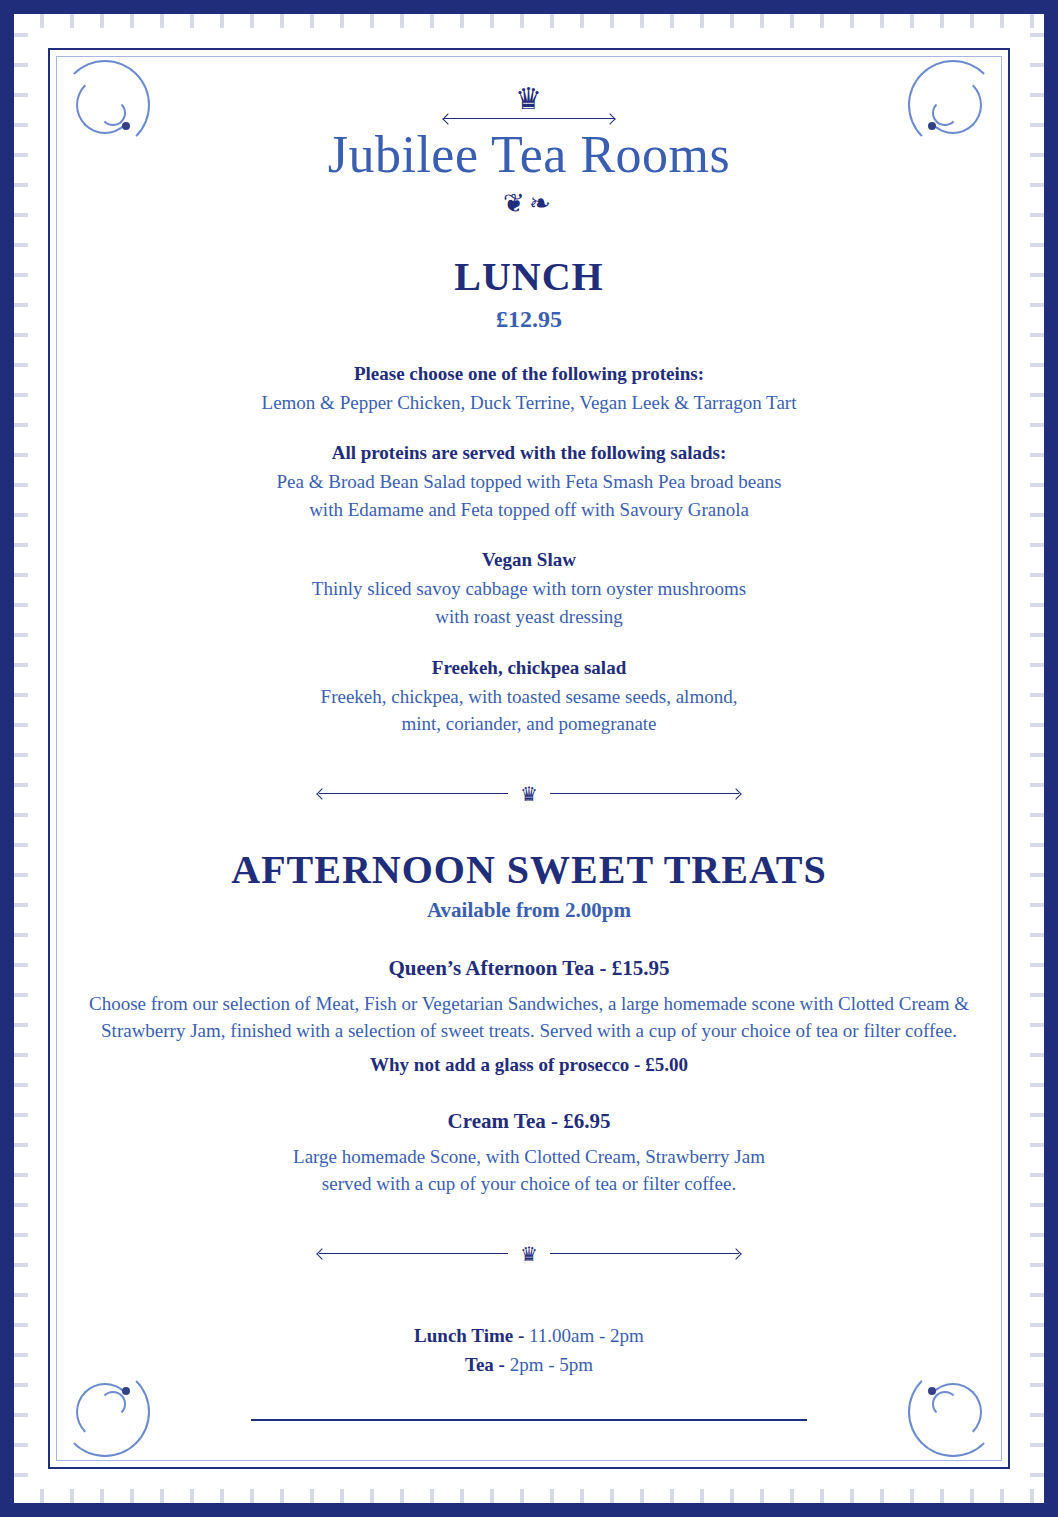♛
Jubilee Tea Rooms
❦❧
LUNCH
£12.95
Please choose one of the following proteins:
Lemon & Pepper Chicken, Duck Terrine, Vegan Leek & Tarragon Tart
All proteins are served with the following salads:
Pea & Broad Bean Salad topped with Feta Smash Pea broad beans
with Edamame and Feta topped off with Savoury Granola
Vegan Slaw
Thinly sliced savoy cabbage with torn oyster mushrooms
with roast yeast dressing
Freekeh, chickpea salad
Freekeh, chickpea, with toasted sesame seeds, almond,
mint, coriander, and pomegranate
♛
AFTERNOON SWEET TREATS
Available from 2.00pm
Queen’s Afternoon Tea - £15.95
Choose from our selection of Meat, Fish or Vegetarian Sandwiches, a large homemade scone with Clotted Cream & Strawberry Jam, finished with a selection of sweet treats. Served with a cup of your choice of tea or filter coffee.
Why not add a glass of prosecco - £5.00
Cream Tea - £6.95
Large homemade Scone, with Clotted Cream, Strawberry Jam
served with a cup of your choice of tea or filter coffee.
♛
Lunch Time - 11.00am - 2pm
Tea - 2pm - 5pm